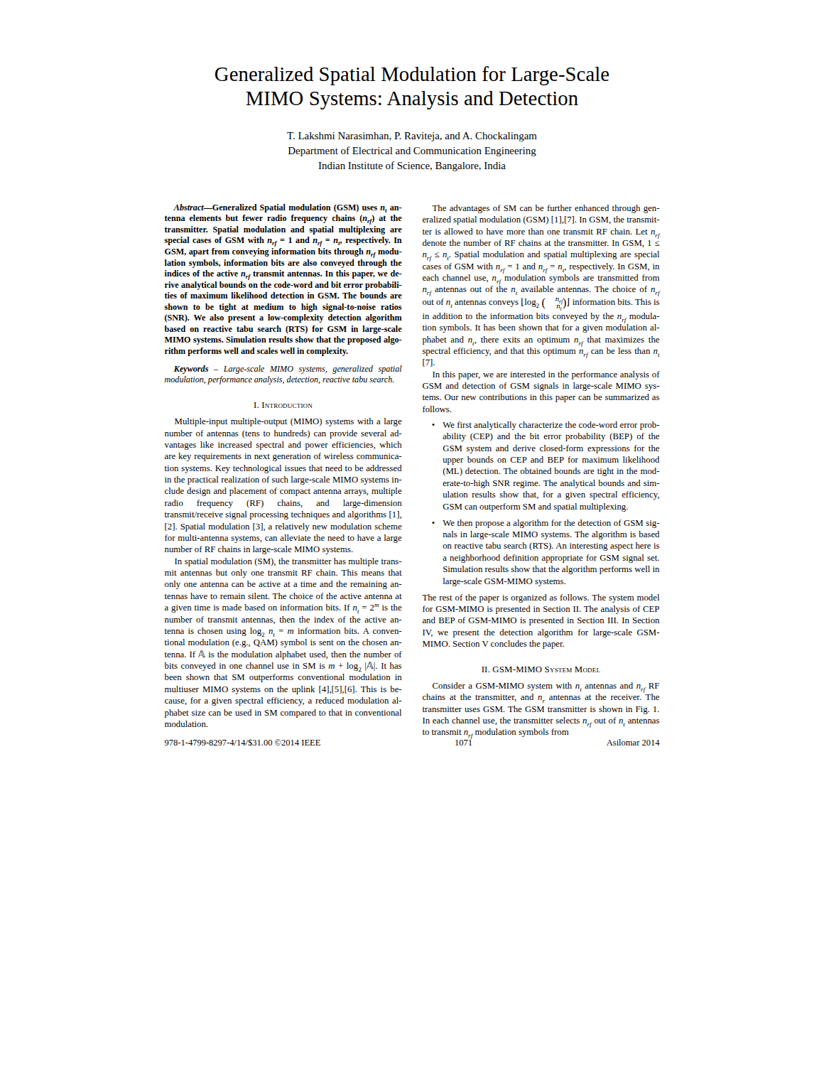Generalized Spatial Modulation for Large-Scale
MIMO Systems: Analysis and Detection
T. Lakshmi Narasimhan, P. Raviteja, and A. Chockalingam
Department of Electrical and Communication Engineering
Indian Institute of Science, Bangalore, India
Abstract—Generalized Spatial modulation (GSM) uses nt antenna elements but fewer radio frequency chains (nrf) at the transmitter. Spatial modulation and spatial multiplexing are special cases of GSM with nrf = 1 and nrf = nt, respectively. In GSM, apart from conveying information bits through nrf modulation symbols, information bits are also conveyed through the indices of the active nrf transmit antennas. In this paper, we derive analytical bounds on the code-word and bit error probabilities of maximum likelihood detection in GSM. The bounds are shown to be tight at medium to high signal-to-noise ratios (SNR). We also present a low-complexity detection algorithm based on reactive tabu search (RTS) for GSM in large-scale MIMO systems. Simulation results show that the proposed algorithm performs well and scales well in complexity.
Keywords – Large-scale MIMO systems, generalized spatial modulation, performance analysis, detection, reactive tabu search.
I. Introduction
Multiple-input multiple-output (MIMO) systems with a large number of antennas (tens to hundreds) can provide several advantages like increased spectral and power efficiencies, which are key requirements in next generation of wireless communication systems. Key technological issues that need to be addressed in the practical realization of such large-scale MIMO systems include design and placement of compact antenna arrays, multiple radio frequency (RF) chains, and large-dimension transmit/receive signal processing techniques and algorithms [1],[2]. Spatial modulation [3], a relatively new modulation scheme for multi-antenna systems, can alleviate the need to have a large number of RF chains in large-scale MIMO systems.
In spatial modulation (SM), the transmitter has multiple transmit antennas but only one transmit RF chain. This means that only one antenna can be active at a time and the remaining antennas have to remain silent. The choice of the active antenna at a given time is made based on information bits. If nt = 2m is the number of transmit antennas, then the index of the active antenna is chosen using log2 nt = m information bits. A conventional modulation (e.g., QAM) symbol is sent on the chosen antenna. If 𝔸 is the modulation alphabet used, then the number of bits conveyed in one channel use in SM is m + log2 |𝔸|. It has been shown that SM outperforms conventional modulation in multiuser MIMO systems on the uplink [4],[5],[6]. This is because, for a given spectral efficiency, a reduced modulation alphabet size can be used in SM compared to that in conventional modulation.
The advantages of SM can be further enhanced through generalized spatial modulation (GSM) [1],[7]. In GSM, the transmitter is allowed to have more than one transmit RF chain. Let nrf denote the number of RF chains at the transmitter. In GSM, 1 ≤ nrf ≤ nt. Spatial modulation and spatial multiplexing are special cases of GSM with nrf = 1 and nrf = nt, respectively. In GSM, in each channel use, nrf modulation symbols are transmitted from nrf antennas out of the nt available antennas. The choice of nrf out of nt antennas conveys ⌊log2 (nrf nt)⌋ information bits. This is in addition to the information bits conveyed by the nrf modulation symbols. It has been shown that for a given modulation alphabet and nt, there exits an optimum nrf that maximizes the spectral efficiency, and that this optimum nrf can be less than nt [7].
In this paper, we are interested in the performance analysis of GSM and detection of GSM signals in large-scale MIMO systems. Our new contributions in this paper can be summarized as follows.
We first analytically characterize the code-word error probability (CEP) and the bit error probability (BEP) of the GSM system and derive closed-form expressions for the upper bounds on CEP and BEP for maximum likelihood (ML) detection. The obtained bounds are tight in the moderate-to-high SNR regime. The analytical bounds and simulation results show that, for a given spectral efficiency, GSM can outperform SM and spatial multiplexing.
We then propose a algorithm for the detection of GSM signals in large-scale MIMO systems. The algorithm is based on reactive tabu search (RTS). An interesting aspect here is a neighborhood definition appropriate for GSM signal set. Simulation results show that the algorithm performs well in large-scale GSM-MIMO systems.
The rest of the paper is organized as follows. The system model for GSM-MIMO is presented in Section II. The analysis of CEP and BEP of GSM-MIMO is presented in Section III. In Section IV, we present the detection algorithm for large-scale GSM-MIMO. Section V concludes the paper.
II. GSM-MIMO System Model
Consider a GSM-MIMO system with nt antennas and nrf RF chains at the transmitter, and nr antennas at the receiver. The transmitter uses GSM. The GSM transmitter is shown in Fig. 1. In each channel use, the transmitter selects nrf out of nt antennas to transmit nrf modulation symbols from
978-1-4799-8297-4/14/$31.00 ©2014 IEEE
1071
Asilomar 2014